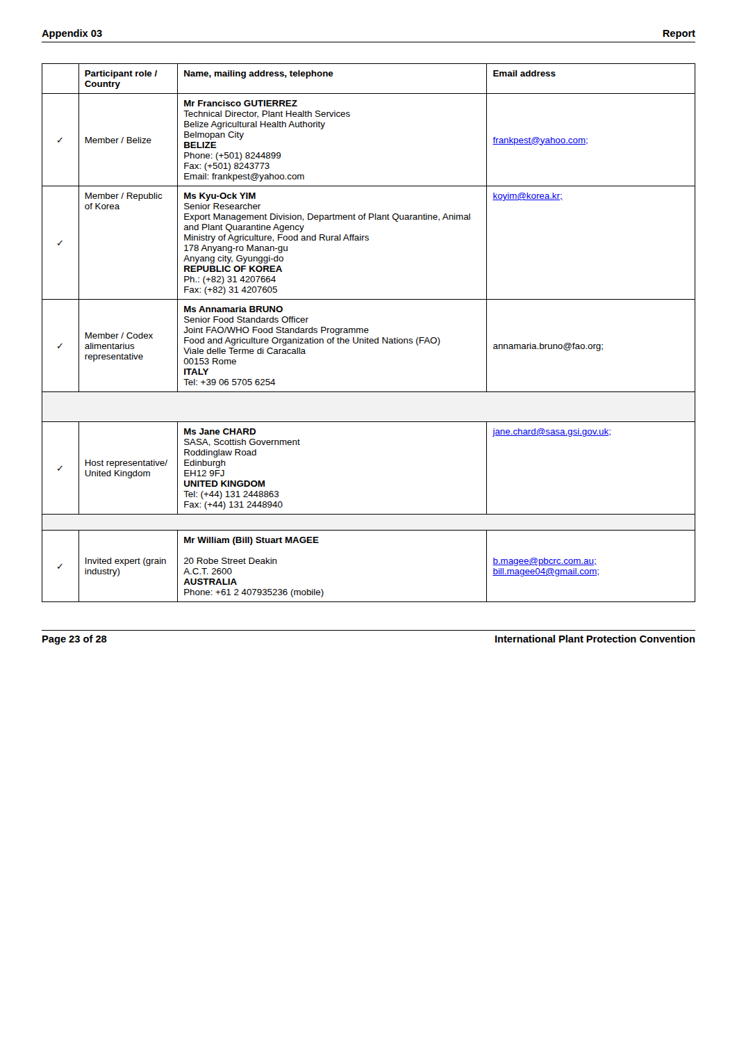Appendix 03 Report
| | Participant role / Country | Name, mailing address, telephone | Email address |
| --- | --- | --- | --- |
| ✓ | Member / Belize | Mr Francisco GUTIERREZ Technical Director, Plant Health Services Belize Agricultural Health Authority Belmopan City BELIZE Phone: (+501) 8244899 Fax: (+501) 8243773 Email: frankpest@yahoo.com | frankpest@yahoo.com; |
| ✓ | Member / Republic of Korea | Ms Kyu-Ock YIM Senior Researcher Export Management Division, Department of Plant Quarantine, Animal and Plant Quarantine Agency Ministry of Agriculture, Food and Rural Affairs 178 Anyang-ro Manan-gu Anyang city, Gyunggi-do REPUBLIC OF KOREA Ph.: (+82) 31 4207664 Fax: (+82) 31 4207605 | koyim@korea.kr; |
| ✓ | Member / Codex alimentarius representative | Ms Annamaria BRUNO Senior Food Standards Officer Joint FAO/WHO Food Standards Programme Food and Agriculture Organization of the United Nations (FAO) Viale delle Terme di Caracalla 00153 Rome ITALY Tel: +39 06 5705 6254 | annamaria.bruno@fao.org; |
| ✓ | Host representative/ United Kingdom | Ms Jane CHARD SASA, Scottish Government Roddinglaw Road Edinburgh EH12 9FJ UNITED KINGDOM Tel: (+44) 131 2448863 Fax: (+44) 131 2448940 | jane.chard@sasa.gsi.gov.uk; |
| ✓ | Invited expert (grain industry) | Mr William (Bill) Stuart MAGEE 20 Robe Street Deakin A.C.T. 2600 AUSTRALIA Phone: +61 2 407935236 (mobile) | b.magee@pbcrc.com.au; bill.magee04@gmail.com; |
Page 23 of 28 International Plant Protection Convention